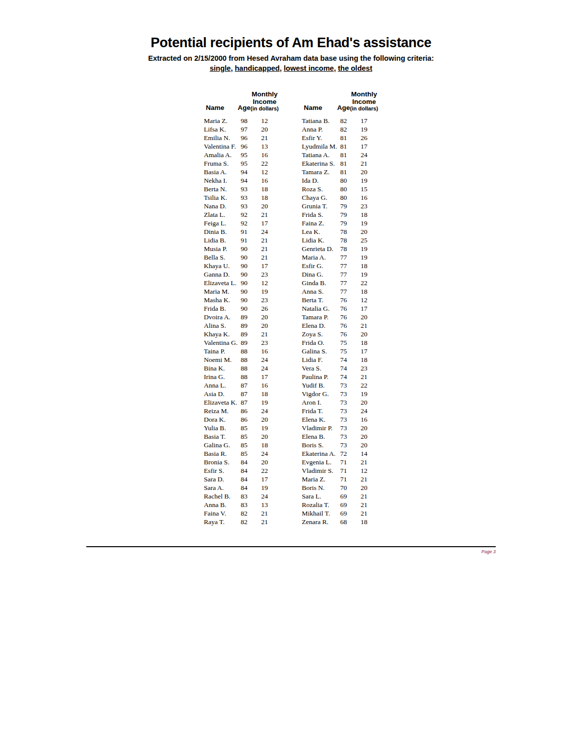Potential recipients of Am Ehad's assistance
Extracted on 2/15/2000 from Hesed Avraham data base using the following criteria:
single, handicapped, lowest income, the oldest
| Name | Age | Monthly Income (in dollars) | | Name | Age | Monthly Income (in dollars) |
| --- | --- | --- | --- | --- | --- | --- |
| Maria Z. | 98 | 12 | | Tatiana B. | 82 | 17 |
| Lifsa K. | 97 | 20 | | Anna P. | 82 | 19 |
| Emilia N. | 96 | 21 | | Esfir Y. | 81 | 26 |
| Valentina F. | 96 | 13 | | Lyudmila M. | 81 | 17 |
| Amalia A. | 95 | 16 | | Tatiana A. | 81 | 24 |
| Fruma S. | 95 | 22 | | Ekaterina S. | 81 | 21 |
| Basia A. | 94 | 12 | | Tamara Z. | 81 | 20 |
| Nekha I. | 94 | 16 | | Ida D. | 80 | 19 |
| Berta N. | 93 | 18 | | Roza S. | 80 | 15 |
| Tsilia K. | 93 | 18 | | Chaya G. | 80 | 16 |
| Nana D. | 93 | 20 | | Grunia T. | 79 | 23 |
| Zlata L. | 92 | 21 | | Frida S. | 79 | 18 |
| Feiga L. | 92 | 17 | | Faina Z. | 79 | 19 |
| Dinia B. | 91 | 24 | | Lea K. | 78 | 20 |
| Lidia B. | 91 | 21 | | Lidia K. | 78 | 25 |
| Musia P. | 90 | 21 | | Genrieta D. | 78 | 19 |
| Bella S. | 90 | 21 | | Maria A. | 77 | 19 |
| Khaya U. | 90 | 17 | | Esfir G. | 77 | 18 |
| Ganna D. | 90 | 23 | | Dina G. | 77 | 19 |
| Elizaveta L. | 90 | 12 | | Ginda B. | 77 | 22 |
| Maria M. | 90 | 19 | | Anna S. | 77 | 18 |
| Masha K. | 90 | 23 | | Berta T. | 76 | 12 |
| Frida B. | 90 | 26 | | Natalia G. | 76 | 17 |
| Dvoira A. | 89 | 20 | | Tamara P. | 76 | 20 |
| Alina S. | 89 | 20 | | Elena D. | 76 | 21 |
| Khaya K. | 89 | 21 | | Zoya S. | 76 | 20 |
| Valentina G. | 89 | 23 | | Frida O. | 75 | 18 |
| Taina P. | 88 | 16 | | Galina S. | 75 | 17 |
| Noemi M. | 88 | 24 | | Lidia F. | 74 | 18 |
| Bina K. | 88 | 24 | | Vera S. | 74 | 23 |
| Irina G. | 88 | 17 | | Paulina P. | 74 | 21 |
| Anna L. | 87 | 16 | | Yudif B. | 73 | 22 |
| Asia D. | 87 | 18 | | Vigdor G. | 73 | 19 |
| Elizaveta K. | 87 | 19 | | Aron I. | 73 | 20 |
| Reiza M. | 86 | 24 | | Frida T. | 73 | 24 |
| Dora K. | 86 | 20 | | Elena K. | 73 | 16 |
| Yulia B. | 85 | 19 | | Vladimir P. | 73 | 20 |
| Basia T. | 85 | 20 | | Elena B. | 73 | 20 |
| Galina G. | 85 | 18 | | Boris S. | 73 | 20 |
| Basia R. | 85 | 24 | | Ekaterina A. | 72 | 14 |
| Bronia S. | 84 | 20 | | Evgenia L. | 71 | 21 |
| Esfir S. | 84 | 22 | | Vladimir S. | 71 | 12 |
| Sara D. | 84 | 17 | | Maria Z. | 71 | 21 |
| Sara A. | 84 | 19 | | Boris N. | 70 | 20 |
| Rachel B. | 83 | 24 | | Sara L. | 69 | 21 |
| Anna B. | 83 | 13 | | Rozalia T. | 69 | 21 |
| Faina V. | 82 | 21 | | Mikhail T. | 69 | 21 |
| Raya T. | 82 | 21 | | Zenara R. | 68 | 18 |
Page 3